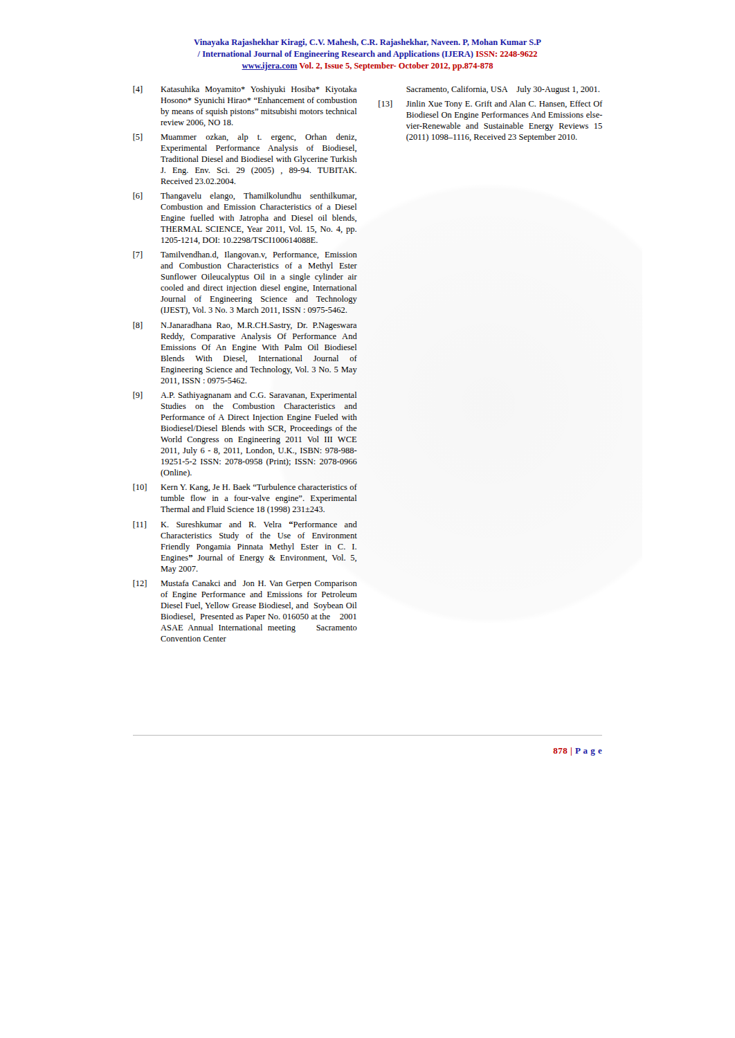Vinayaka Rajashekhar Kiragi, C.V. Mahesh, C.R. Rajashekhar, Naveen. P, Mohan Kumar S.P
/ International Journal of Engineering Research and Applications (IJERA) ISSN: 2248-9622
www.ijera.com Vol. 2, Issue 5, September- October 2012, pp.874-878
[4] Katasuhika Moyamito* Yoshiyuki Hosiba* Kiyotaka Hosono* Syunichi Hirao* “Enhancement of combustion by means of squish pistons” mitsubishi motors technical review 2006, NO 18.
[5] Muammer ozkan, alp t. ergenc, Orhan deniz, Experimental Performance Analysis of Biodiesel, Traditional Diesel and Biodiesel with Glycerine Turkish J. Eng. Env. Sci. 29 (2005) , 89-94. TUBITAK. Received 23.02.2004.
[6] Thangavelu elango, Thamilkolundhu senthilkumar, Combustion and Emission Characteristics of a Diesel Engine fuelled with Jatropha and Diesel oil blends, THERMAL SCIENCE, Year 2011, Vol. 15, No. 4, pp. 1205-1214, DOI: 10.2298/TSCI100614088E.
[7] Tamilvendhan.d, Ilangovan.v, Performance, Emission and Combustion Characteristics of a Methyl Ester Sunflower Oileucalyptus Oil in a single cylinder air cooled and direct injection diesel engine, International Journal of Engineering Science and Technology (IJEST), Vol. 3 No. 3 March 2011, ISSN : 0975-5462.
[8] N.Janaradhana Rao, M.R.CH.Sastry, Dr. P.Nageswara Reddy, Comparative Analysis Of Performance And Emissions Of An Engine With Palm Oil Biodiesel Blends With Diesel, International Journal of Engineering Science and Technology, Vol. 3 No. 5 May 2011, ISSN : 0975-5462.
[9] A.P. Sathiyagnanam and C.G. Saravanan, Experimental Studies on the Combustion Characteristics and Performance of A Direct Injection Engine Fueled with Biodiesel/Diesel Blends with SCR, Proceedings of the World Congress on Engineering 2011 Vol III WCE 2011, July 6 - 8, 2011, London, U.K., ISBN: 978-988-19251-5-2 ISSN: 2078-0958 (Print); ISSN: 2078-0966 (Online).
[10] Kern Y. Kang, Je H. Baek “Turbulence characteristics of tumble flow in a four-valve engine”. Experimental Thermal and Fluid Science 18 (1998) 231±243.
[11] K. Sureshkumar and R. Velra “Performance and Characteristics Study of the Use of Environment Friendly Pongamia Pinnata Methyl Ester in C. I. Engines” Journal of Energy & Environment, Vol. 5, May 2007.
[12] Mustafa Canakci and Jon H. Van Gerpen Comparison of Engine Performance and Emissions for Petroleum Diesel Fuel, Yellow Grease Biodiesel, and Soybean Oil Biodiesel, Presented as Paper No. 016050 at the 2001 ASAE Annual International meeting Sacramento Convention Center
Sacramento, California, USA July 30-August 1, 2001.
[13] Jinlin Xue Tony E. Grift and Alan C. Hansen, Effect Of Biodiesel On Engine Performances And Emissions elsevier-Renewable and Sustainable Energy Reviews 15 (2011) 1098–1116, Received 23 September 2010.
878 | P a g e